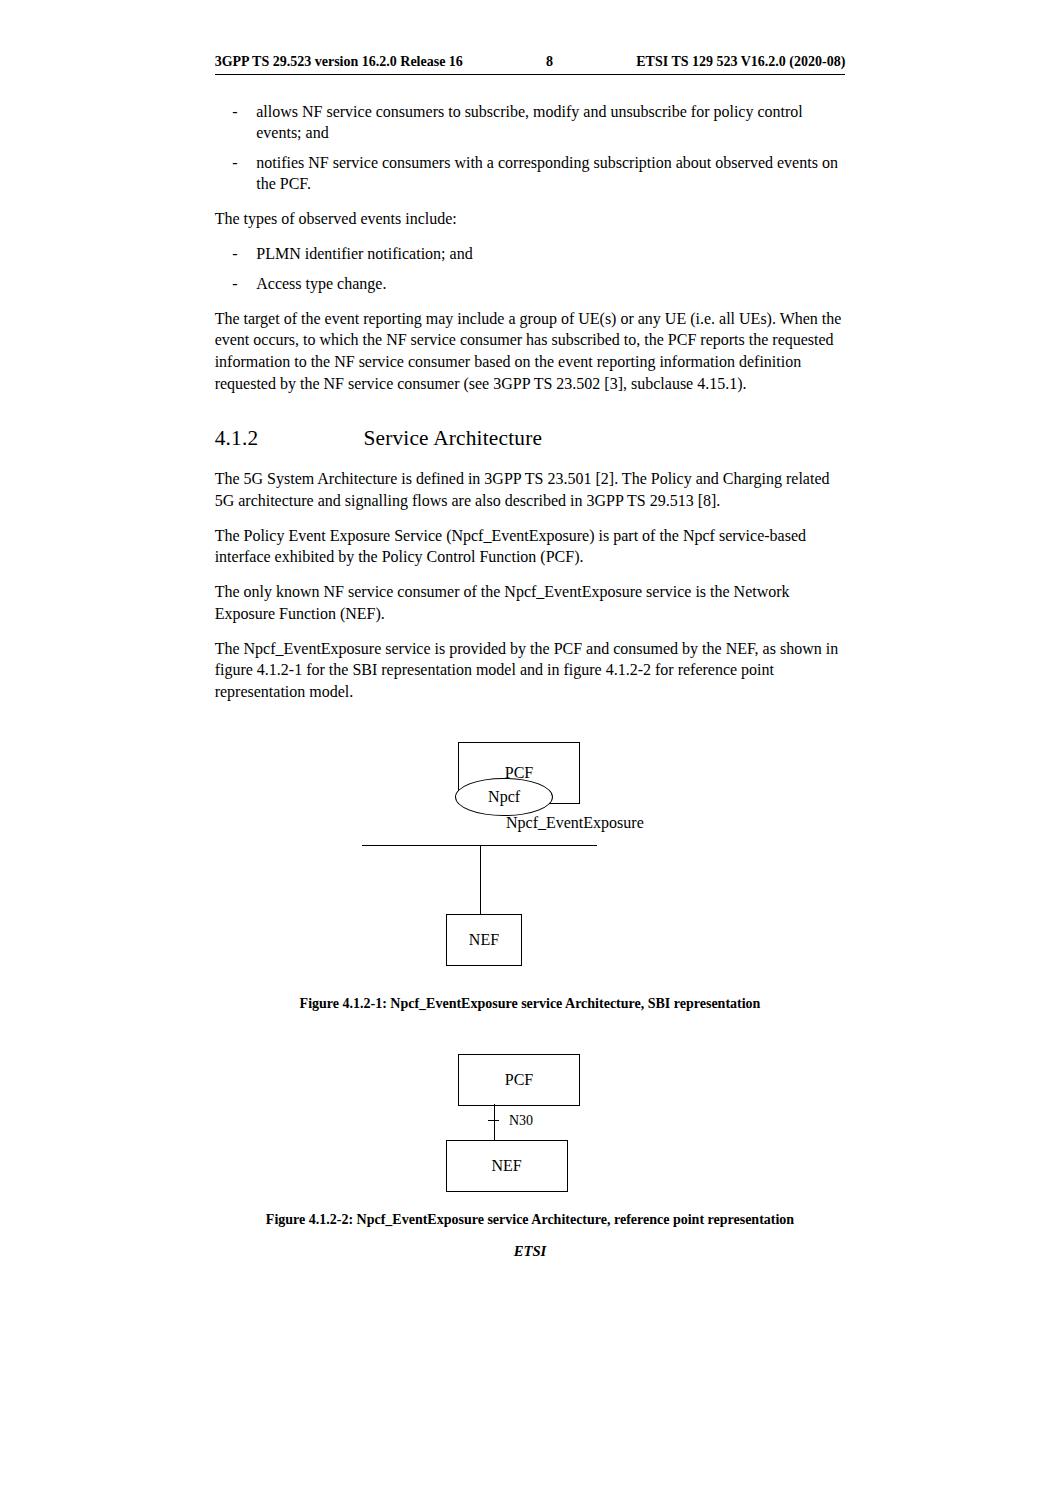3GPP TS 29.523 version 16.2.0 Release 16
8
ETSI TS 129 523 V16.2.0 (2020-08)
allows NF service consumers to subscribe, modify and unsubscribe for policy control events; and
notifies NF service consumers with a corresponding subscription about observed events on the PCF.
The types of observed events include:
PLMN identifier notification; and
Access type change.
The target of the event reporting may include a group of UE(s) or any UE (i.e. all UEs). When the event occurs, to which the NF service consumer has subscribed to, the PCF reports the requested information to the NF service consumer based on the event reporting information definition requested by the NF service consumer (see 3GPP TS 23.502 [3], subclause 4.15.1).
4.1.2 Service Architecture
The 5G System Architecture is defined in 3GPP TS 23.501 [2]. The Policy and Charging related 5G architecture and signalling flows are also described in 3GPP TS 29.513 [8].
The Policy Event Exposure Service (Npcf_EventExposure) is part of the Npcf service-based interface exhibited by the Policy Control Function (PCF).
The only known NF service consumer of the Npcf_EventExposure service is the Network Exposure Function (NEF).
The Npcf_EventExposure service is provided by the PCF and consumed by the NEF, as shown in figure 4.1.2-1 for the SBI representation model and in figure 4.1.2-2 for reference point representation model.
PCF
Npcf
Npcf_EventExposure
NEF
Figure 4.1.2-1: Npcf_EventExposure service Architecture, SBI representation
PCF
N30
NEF
Figure 4.1.2-2: Npcf_EventExposure service Architecture, reference point representation
ETSI